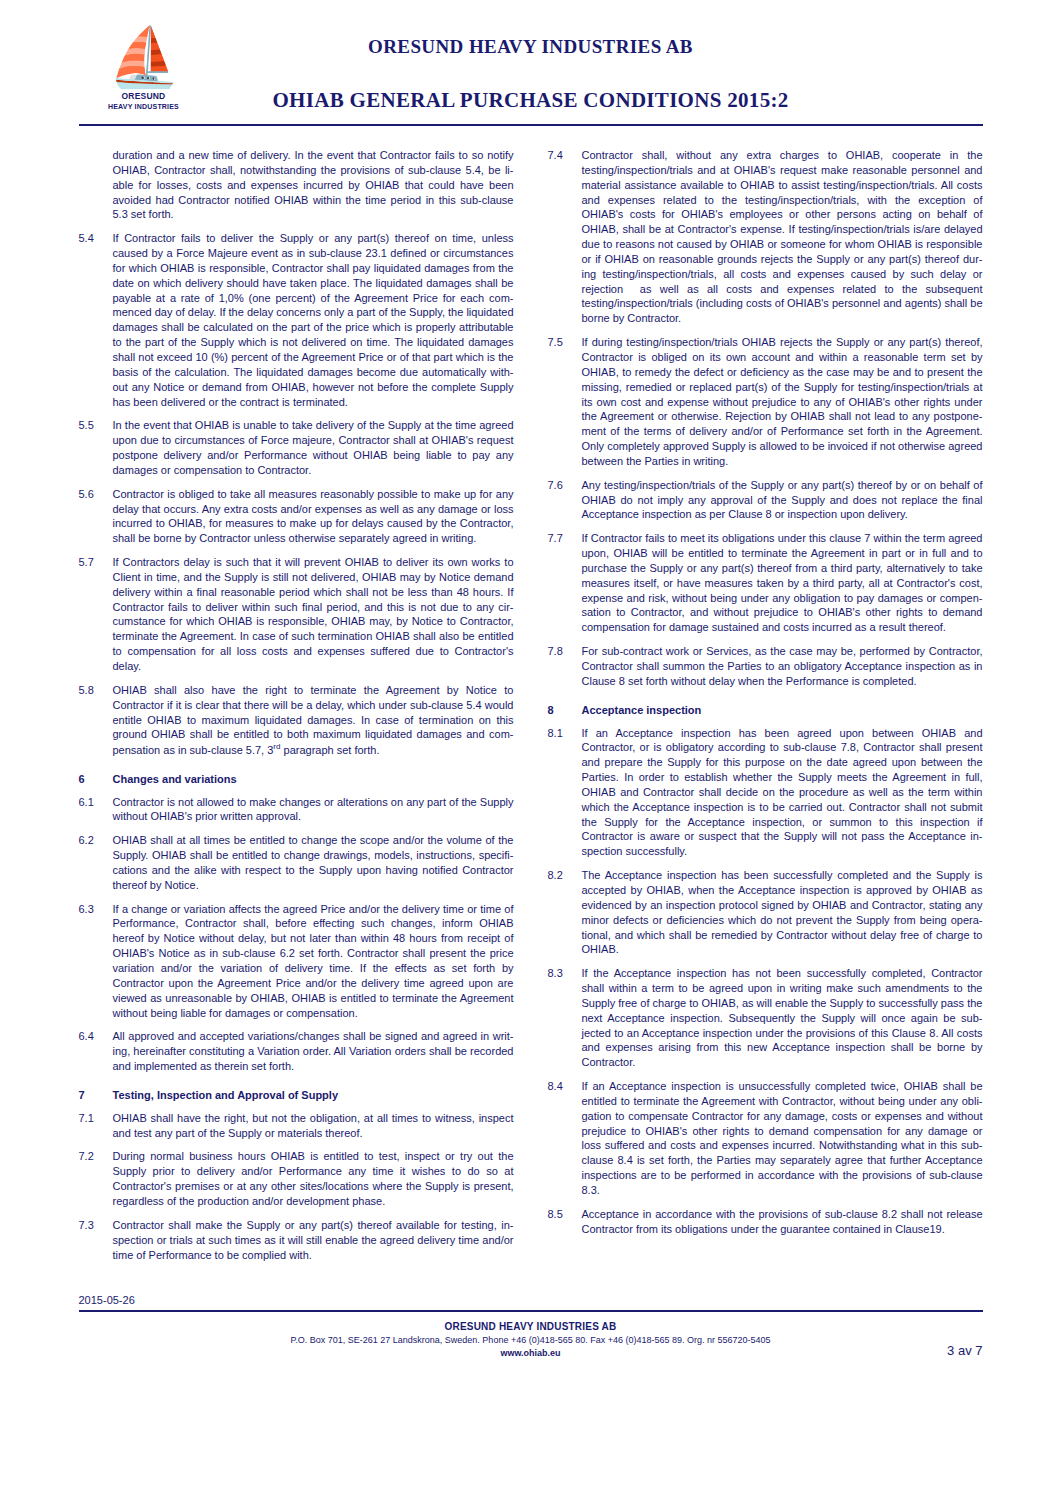⛵ ORESUNDHEAVY INDUSTRIES
ORESUND HEAVY INDUSTRIES AB
OHIAB GENERAL PURCHASE CONDITIONS 2015:2
duration and a new time of delivery. In the event that Contractor fails to so notify OHIAB, Contractor shall, notwithstanding the provisions of sub-clause 5.4, be liable for losses, costs and expenses incurred by OHIAB that could have been avoided had Contractor notified OHIAB within the time period in this sub-clause 5.3 set forth.
5.4
If Contractor fails to deliver the Supply or any part(s) thereof on time, unless caused by a Force Majeure event as in sub-clause 23.1 defined or circumstances for which OHIAB is responsible, Contractor shall pay liquidated damages from the date on which delivery should have taken place. The liquidated damages shall be payable at a rate of 1,0% (one percent) of the Agreement Price for each commenced day of delay. If the delay concerns only a part of the Supply, the liquidated damages shall be calculated on the part of the price which is properly attributable to the part of the Supply which is not delivered on time. The liquidated damages shall not exceed 10 (%) percent of the Agreement Price or of that part which is the basis of the calculation. The liquidated damages become due automatically without any Notice or demand from OHIAB, however not before the complete Supply has been delivered or the contract is terminated.
5.5
In the event that OHIAB is unable to take delivery of the Supply at the time agreed upon due to circumstances of Force majeure, Contractor shall at OHIAB's request postpone delivery and/or Performance without OHIAB being liable to pay any damages or compensation to Contractor.
5.6
Contractor is obliged to take all measures reasonably possible to make up for any delay that occurs. Any extra costs and/or expenses as well as any damage or loss incurred to OHIAB, for measures to make up for delays caused by the Contractor, shall be borne by Contractor unless otherwise separately agreed in writing.
5.7
If Contractors delay is such that it will prevent OHIAB to deliver its own works to Client in time, and the Supply is still not delivered, OHIAB may by Notice demand delivery within a final reasonable period which shall not be less than 48 hours. If Contractor fails to deliver within such final period, and this is not due to any circumstance for which OHIAB is responsible, OHIAB may, by Notice to Contractor, terminate the Agreement. In case of such termination OHIAB shall also be entitled to compensation for all loss costs and expenses suffered due to Contractor's delay.
5.8
OHIAB shall also have the right to terminate the Agreement by Notice to Contractor if it is clear that there will be a delay, which under sub-clause 5.4 would entitle OHIAB to maximum liquidated damages. In case of termination on this ground OHIAB shall be entitled to both maximum liquidated damages and compensation as in sub-clause 5.7, 3rd paragraph set forth.
6
Changes and variations
6.1
Contractor is not allowed to make changes or alterations on any part of the Supply without OHIAB's prior written approval.
6.2
OHIAB shall at all times be entitled to change the scope and/or the volume of the Supply. OHIAB shall be entitled to change drawings, models, instructions, specifications and the alike with respect to the Supply upon having notified Contractor thereof by Notice.
6.3
If a change or variation affects the agreed Price and/or the delivery time or time of Performance, Contractor shall, before effecting such changes, inform OHIAB hereof by Notice without delay, but not later than within 48 hours from receipt of OHIAB's Notice as in sub-clause 6.2 set forth. Contractor shall present the price variation and/or the variation of delivery time. If the effects as set forth by Contractor upon the Agreement Price and/or the delivery time agreed upon are viewed as unreasonable by OHIAB, OHIAB is entitled to terminate the Agreement without being liable for damages or compensation.
6.4
All approved and accepted variations/changes shall be signed and agreed in writing, hereinafter constituting a Variation order. All Variation orders shall be recorded and implemented as therein set forth.
7
Testing, Inspection and Approval of Supply
7.1
OHIAB shall have the right, but not the obligation, at all times to witness, inspect and test any part of the Supply or materials thereof.
7.2
During normal business hours OHIAB is entitled to test, inspect or try out the Supply prior to delivery and/or Performance any time it wishes to do so at Contractor's premises or at any other sites/locations where the Supply is present, regardless of the production and/or development phase.
7.3
Contractor shall make the Supply or any part(s) thereof available for testing, inspection or trials at such times as it will still enable the agreed delivery time and/or time of Performance to be complied with.
7.4
Contractor shall, without any extra charges to OHIAB, cooperate in the testing/inspection/trials and at OHIAB's request make reasonable personnel and material assistance available to OHIAB to assist testing/inspection/trials. All costs and expenses related to the testing/inspection/trials, with the exception of OHIAB's costs for OHIAB's employees or other persons acting on behalf of OHIAB, shall be at Contractor's expense. If testing/inspection/trials is/are delayed due to reasons not caused by OHIAB or someone for whom OHIAB is responsible or if OHIAB on reasonable grounds rejects the Supply or any part(s) thereof during testing/inspection/trials, all costs and expenses caused by such delay or rejection as well as all costs and expenses related to the subsequent testing/inspection/trials (including costs of OHIAB's personnel and agents) shall be borne by Contractor.
7.5
If during testing/inspection/trials OHIAB rejects the Supply or any part(s) thereof, Contractor is obliged on its own account and within a reasonable term set by OHIAB, to remedy the defect or deficiency as the case may be and to present the missing, remedied or replaced part(s) of the Supply for testing/inspection/trials at its own cost and expense without prejudice to any of OHIAB's other rights under the Agreement or otherwise. Rejection by OHIAB shall not lead to any postponement of the terms of delivery and/or of Performance set forth in the Agreement. Only completely approved Supply is allowed to be invoiced if not otherwise agreed between the Parties in writing.
7.6
Any testing/inspection/trials of the Supply or any part(s) thereof by or on behalf of OHIAB do not imply any approval of the Supply and does not replace the final Acceptance inspection as per Clause 8 or inspection upon delivery.
7.7
If Contractor fails to meet its obligations under this clause 7 within the term agreed upon, OHIAB will be entitled to terminate the Agreement in part or in full and to purchase the Supply or any part(s) thereof from a third party, alternatively to take measures itself, or have measures taken by a third party, all at Contractor's cost, expense and risk, without being under any obligation to pay damages or compensation to Contractor, and without prejudice to OHIAB's other rights to demand compensation for damage sustained and costs incurred as a result thereof.
7.8
For sub-contract work or Services, as the case may be, performed by Contractor, Contractor shall summon the Parties to an obligatory Acceptance inspection as in Clause 8 set forth without delay when the Performance is completed.
8
Acceptance inspection
8.1
If an Acceptance inspection has been agreed upon between OHIAB and Contractor, or is obligatory according to sub-clause 7.8, Contractor shall present and prepare the Supply for this purpose on the date agreed upon between the Parties. In order to establish whether the Supply meets the Agreement in full, OHIAB and Contractor shall decide on the procedure as well as the term within which the Acceptance inspection is to be carried out. Contractor shall not submit the Supply for the Acceptance inspection, or summon to this inspection if Contractor is aware or suspect that the Supply will not pass the Acceptance inspection successfully.
8.2
The Acceptance inspection has been successfully completed and the Supply is accepted by OHIAB, when the Acceptance inspection is approved by OHIAB as evidenced by an inspection protocol signed by OHIAB and Contractor, stating any minor defects or deficiencies which do not prevent the Supply from being operational, and which shall be remedied by Contractor without delay free of charge to OHIAB.
8.3
If the Acceptance inspection has not been successfully completed, Contractor shall within a term to be agreed upon in writing make such amendments to the Supply free of charge to OHIAB, as will enable the Supply to successfully pass the next Acceptance inspection. Subsequently the Supply will once again be subjected to an Acceptance inspection under the provisions of this Clause 8. All costs and expenses arising from this new Acceptance inspection shall be borne by Contractor.
8.4
If an Acceptance inspection is unsuccessfully completed twice, OHIAB shall be entitled to terminate the Agreement with Contractor, without being under any obligation to compensate Contractor for any damage, costs or expenses and without prejudice to OHIAB's other rights to demand compensation for any damage or loss suffered and costs and expenses incurred. Notwithstanding what in this sub-clause 8.4 is set forth, the Parties may separately agree that further Acceptance inspections are to be performed in accordance with the provisions of sub-clause 8.3.
8.5
Acceptance in accordance with the provisions of sub-clause 8.2 shall not release Contractor from its obligations under the guarantee contained in Clause19.
2015-05-26
ORESUND HEAVY INDUSTRIES AB
P.O. Box 701, SE-261 27 Landskrona, Sweden. Phone +46 (0)418-565 80. Fax +46 (0)418-565 89. Org. nr 556720-5405
www.ohiab.eu
3 av 7